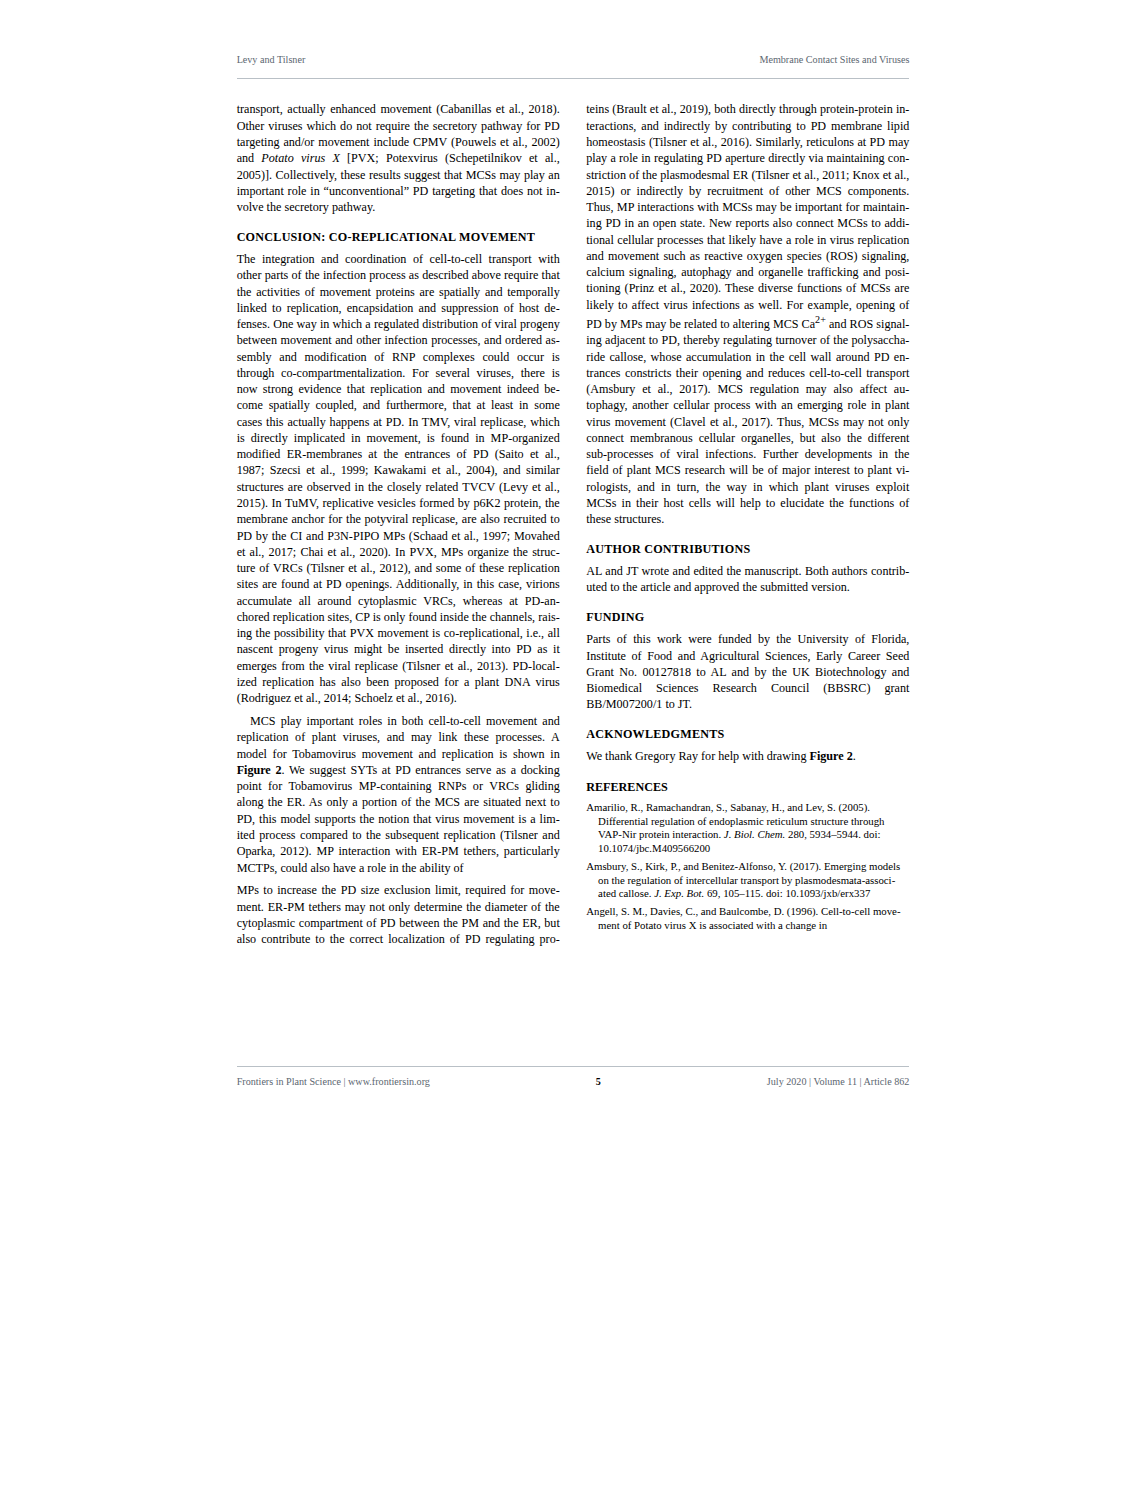Levy and Tilsner
Membrane Contact Sites and Viruses
transport, actually enhanced movement (Cabanillas et al., 2018). Other viruses which do not require the secretory pathway for PD targeting and/or movement include CPMV (Pouwels et al., 2002) and Potato virus X [PVX; Potexvirus (Schepetilnikov et al., 2005)]. Collectively, these results suggest that MCSs may play an important role in “unconventional” PD targeting that does not involve the secretory pathway.
Conclusion: Co-Replicational Movement
The integration and coordination of cell-to-cell transport with other parts of the infection process as described above require that the activities of movement proteins are spatially and temporally linked to replication, encapsidation and suppression of host defenses. One way in which a regulated distribution of viral progeny between movement and other infection processes, and ordered assembly and modification of RNP complexes could occur is through co-compartmentalization. For several viruses, there is now strong evidence that replication and movement indeed become spatially coupled, and furthermore, that at least in some cases this actually happens at PD. In TMV, viral replicase, which is directly implicated in movement, is found in MP-organized modified ER-membranes at the entrances of PD (Saito et al., 1987; Szecsi et al., 1999; Kawakami et al., 2004), and similar structures are observed in the closely related TVCV (Levy et al., 2015). In TuMV, replicative vesicles formed by p6K2 protein, the membrane anchor for the potyviral replicase, are also recruited to PD by the CI and P3N-PIPO MPs (Schaad et al., 1997; Movahed et al., 2017; Chai et al., 2020). In PVX, MPs organize the structure of VRCs (Tilsner et al., 2012), and some of these replication sites are found at PD openings. Additionally, in this case, virions accumulate all around cytoplasmic VRCs, whereas at PD-anchored replication sites, CP is only found inside the channels, raising the possibility that PVX movement is co-replicational, i.e., all nascent progeny virus might be inserted directly into PD as it emerges from the viral replicase (Tilsner et al., 2013). PD-localized replication has also been proposed for a plant DNA virus (Rodriguez et al., 2014; Schoelz et al., 2016).
MCS play important roles in both cell-to-cell movement and replication of plant viruses, and may link these processes. A model for Tobamovirus movement and replication is shown in Figure 2. We suggest SYTs at PD entrances serve as a docking point for Tobamovirus MP-containing RNPs or VRCs gliding along the ER. As only a portion of the MCS are situated next to PD, this model supports the notion that virus movement is a limited process compared to the subsequent replication (Tilsner and Oparka, 2012). MP interaction with ER-PM tethers, particularly MCTPs, could also have a role in the ability of
MPs to increase the PD size exclusion limit, required for movement. ER-PM tethers may not only determine the diameter of the cytoplasmic compartment of PD between the PM and the ER, but also contribute to the correct localization of PD regulating proteins (Brault et al., 2019), both directly through protein-protein interactions, and indirectly by contributing to PD membrane lipid homeostasis (Tilsner et al., 2016). Similarly, reticulons at PD may play a role in regulating PD aperture directly via maintaining constriction of the plasmodesmal ER (Tilsner et al., 2011; Knox et al., 2015) or indirectly by recruitment of other MCS components. Thus, MP interactions with MCSs may be important for maintaining PD in an open state. New reports also connect MCSs to additional cellular processes that likely have a role in virus replication and movement such as reactive oxygen species (ROS) signaling, calcium signaling, autophagy and organelle trafficking and positioning (Prinz et al., 2020). These diverse functions of MCSs are likely to affect virus infections as well. For example, opening of PD by MPs may be related to altering MCS Ca2+ and ROS signaling adjacent to PD, thereby regulating turnover of the polysaccharide callose, whose accumulation in the cell wall around PD entrances constricts their opening and reduces cell-to-cell transport (Amsbury et al., 2017). MCS regulation may also affect autophagy, another cellular process with an emerging role in plant virus movement (Clavel et al., 2017). Thus, MCSs may not only connect membranous cellular organelles, but also the different sub-processes of viral infections. Further developments in the field of plant MCS research will be of major interest to plant virologists, and in turn, the way in which plant viruses exploit MCSs in their host cells will help to elucidate the functions of these structures.
Author Contributions
AL and JT wrote and edited the manuscript. Both authors contributed to the article and approved the submitted version.
Funding
Parts of this work were funded by the University of Florida, Institute of Food and Agricultural Sciences, Early Career Seed Grant No. 00127818 to AL and by the UK Biotechnology and Biomedical Sciences Research Council (BBSRC) grant BB/M007200/1 to JT.
Acknowledgments
We thank Gregory Ray for help with drawing Figure 2.
References
Amarilio, R., Ramachandran, S., Sabanay, H., and Lev, S. (2005). Differential regulation of endoplasmic reticulum structure through VAP-Nir protein interaction. J. Biol. Chem. 280, 5934–5944. doi: 10.1074/jbc.M409566200
Amsbury, S., Kirk, P., and Benitez-Alfonso, Y. (2017). Emerging models on the regulation of intercellular transport by plasmodesmata-associated callose. J. Exp. Bot. 69, 105–115. doi: 10.1093/jxb/erx337
Angell, S. M., Davies, C., and Baulcombe, D. (1996). Cell-to-cell movement of Potato virus X is associated with a change in
Frontiers in Plant Science | www.frontiersin.org
5
July 2020 | Volume 11 | Article 862